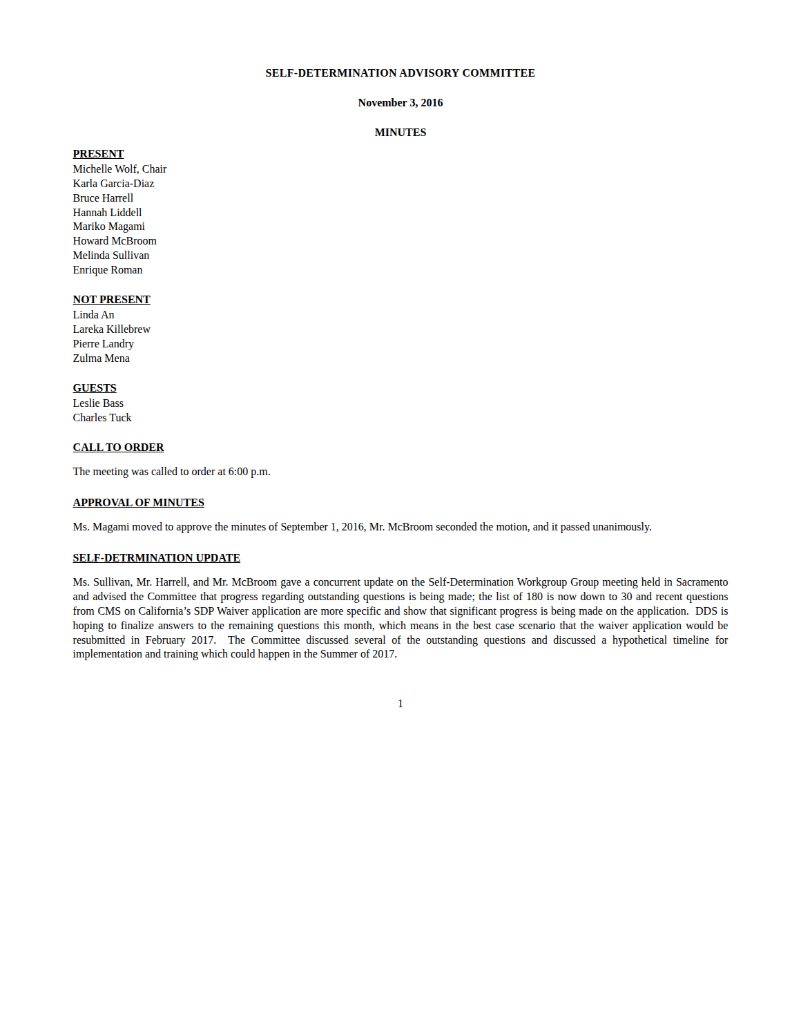SELF-DETERMINATION ADVISORY COMMITTEE
November 3, 2016
MINUTES
PRESENT
Michelle Wolf, Chair
Karla Garcia-Diaz
Bruce Harrell
Hannah Liddell
Mariko Magami
Howard McBroom
Melinda Sullivan
Enrique Roman
NOT PRESENT
Linda An
Lareka Killebrew
Pierre Landry
Zulma Mena
GUESTS
Leslie Bass
Charles Tuck
CALL TO ORDER
The meeting was called to order at 6:00 p.m.
APPROVAL OF MINUTES
Ms. Magami moved to approve the minutes of September 1, 2016, Mr. McBroom seconded the motion, and it passed unanimously.
SELF-DETRMINATION UPDATE
Ms. Sullivan, Mr. Harrell, and Mr. McBroom gave a concurrent update on the Self-Determination Workgroup Group meeting held in Sacramento and advised the Committee that progress regarding outstanding questions is being made; the list of 180 is now down to 30 and recent questions from CMS on California’s SDP Waiver application are more specific and show that significant progress is being made on the application. DDS is hoping to finalize answers to the remaining questions this month, which means in the best case scenario that the waiver application would be resubmitted in February 2017. The Committee discussed several of the outstanding questions and discussed a hypothetical timeline for implementation and training which could happen in the Summer of 2017.
1